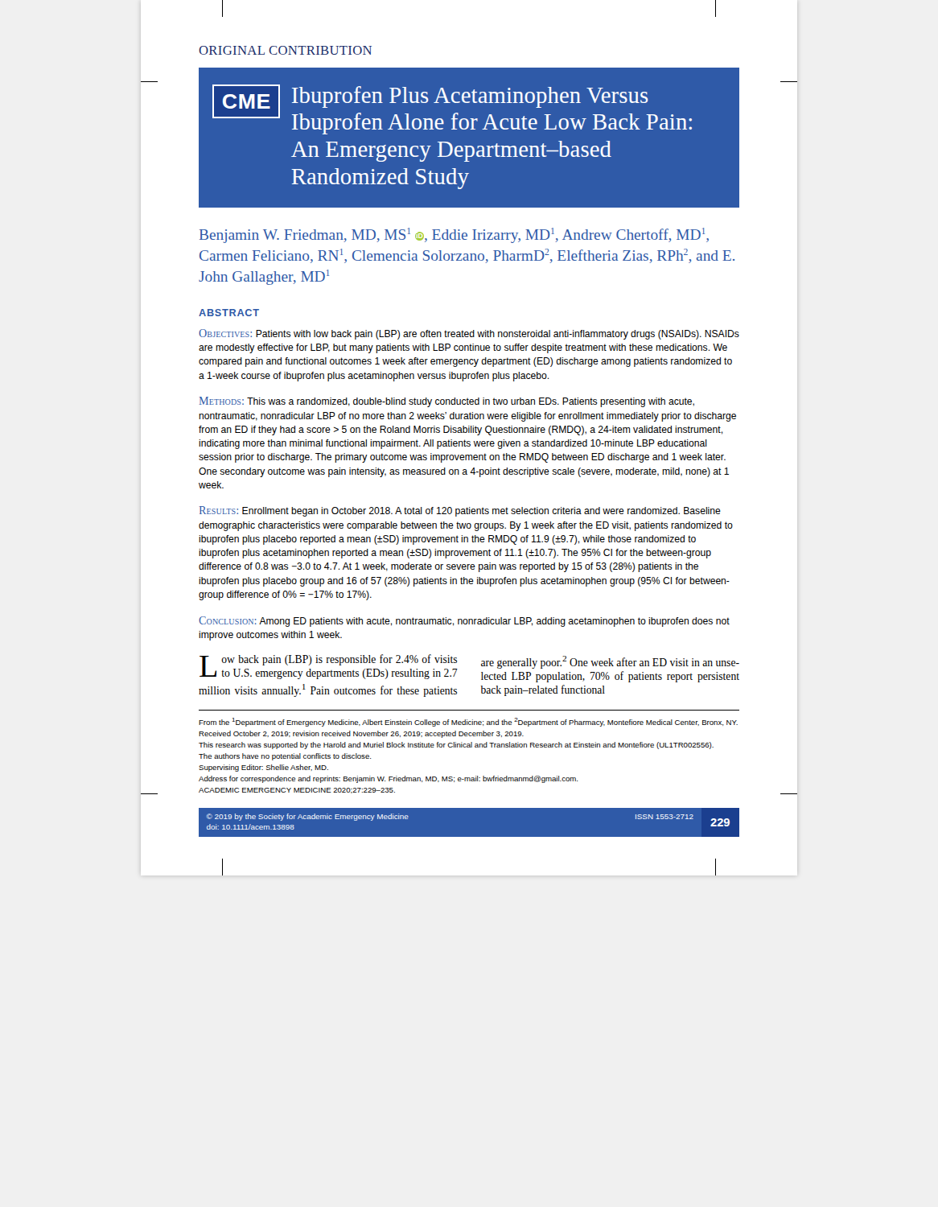ORIGINAL CONTRIBUTION
CME
Ibuprofen Plus Acetaminophen Versus Ibuprofen Alone for Acute Low Back Pain: An Emergency Department–based Randomized Study
Benjamin W. Friedman, MD, MS1 iD, Eddie Irizarry, MD1, Andrew Chertoff, MD1, Carmen Feliciano, RN1, Clemencia Solorzano, PharmD2, Eleftheria Zias, RPh2, and E. John Gallagher, MD1
ABSTRACT
Objectives: Patients with low back pain (LBP) are often treated with nonsteroidal anti-inflammatory drugs (NSAIDs). NSAIDs are modestly effective for LBP, but many patients with LBP continue to suffer despite treatment with these medications. We compared pain and functional outcomes 1 week after emergency department (ED) discharge among patients randomized to a 1-week course of ibuprofen plus acetaminophen versus ibuprofen plus placebo.
Methods: This was a randomized, double-blind study conducted in two urban EDs. Patients presenting with acute, nontraumatic, nonradicular LBP of no more than 2 weeks’ duration were eligible for enrollment immediately prior to discharge from an ED if they had a score > 5 on the Roland Morris Disability Questionnaire (RMDQ), a 24-item validated instrument, indicating more than minimal functional impairment. All patients were given a standardized 10-minute LBP educational session prior to discharge. The primary outcome was improvement on the RMDQ between ED discharge and 1 week later. One secondary outcome was pain intensity, as measured on a 4-point descriptive scale (severe, moderate, mild, none) at 1 week.
Results: Enrollment began in October 2018. A total of 120 patients met selection criteria and were randomized. Baseline demographic characteristics were comparable between the two groups. By 1 week after the ED visit, patients randomized to ibuprofen plus placebo reported a mean (±SD) improvement in the RMDQ of 11.9 (±9.7), while those randomized to ibuprofen plus acetaminophen reported a mean (±SD) improvement of 11.1 (±10.7). The 95% CI for the between-group difference of 0.8 was −3.0 to 4.7. At 1 week, moderate or severe pain was reported by 15 of 53 (28%) patients in the ibuprofen plus placebo group and 16 of 57 (28%) patients in the ibuprofen plus acetaminophen group (95% CI for between-group difference of 0% = −17% to 17%).
Conclusion: Among ED patients with acute, nontraumatic, nonradicular LBP, adding acetaminophen to ibuprofen does not improve outcomes within 1 week.
Low back pain (LBP) is responsible for 2.4% of visits to U.S. emergency departments (EDs) resulting in 2.7 million visits annually.1 Pain outcomes for these patients are generally poor.2 One week after an ED visit in an unselected LBP population, 70% of patients report persistent back pain–related functional
From the 1Department of Emergency Medicine, Albert Einstein College of Medicine; and the 2Department of Pharmacy, Montefiore Medical Center, Bronx, NY.
Received October 2, 2019; revision received November 26, 2019; accepted December 3, 2019.
This research was supported by the Harold and Muriel Block Institute for Clinical and Translation Research at Einstein and Montefiore (UL1TR002556).
The authors have no potential conflicts to disclose.
Supervising Editor: Shellie Asher, MD.
Address for correspondence and reprints: Benjamin W. Friedman, MD, MS; e-mail: bwfriedmanmd@gmail.com.
ACADEMIC EMERGENCY MEDICINE 2020;27:229–235.
© 2019 by the Society for Academic Emergency Medicine
doi: 10.1111/acem.13898
ISSN 1553-2712
229